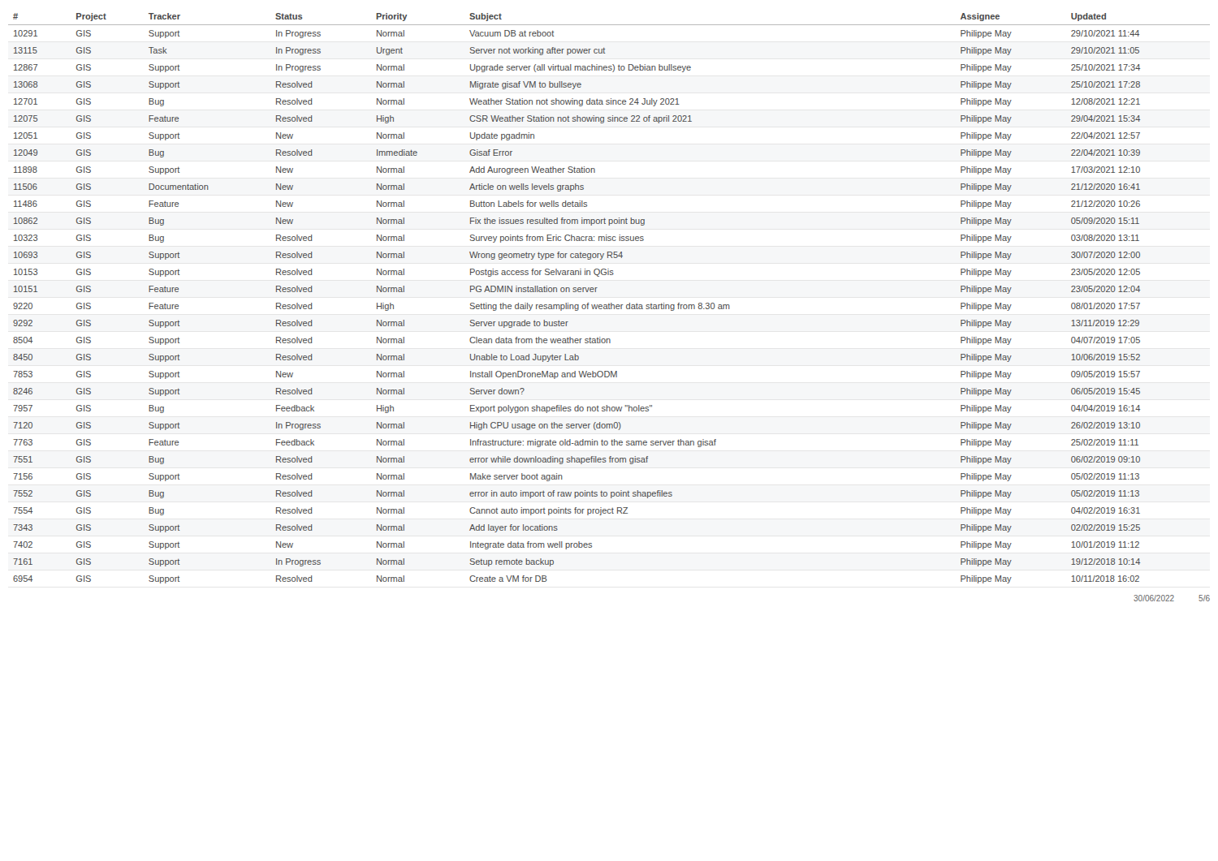| # | Project | Tracker | Status | Priority | Subject | Assignee | Updated |
| --- | --- | --- | --- | --- | --- | --- | --- |
| 10291 | GIS | Support | In Progress | Normal | Vacuum DB at reboot | Philippe May | 29/10/2021 11:44 |
| 13115 | GIS | Task | In Progress | Urgent | Server not working after power cut | Philippe May | 29/10/2021 11:05 |
| 12867 | GIS | Support | In Progress | Normal | Upgrade server (all virtual machines) to Debian bullseye | Philippe May | 25/10/2021 17:34 |
| 13068 | GIS | Support | Resolved | Normal | Migrate gisaf VM to bullseye | Philippe May | 25/10/2021 17:28 |
| 12701 | GIS | Bug | Resolved | Normal | Weather Station not showing data since 24 July 2021 | Philippe May | 12/08/2021 12:21 |
| 12075 | GIS | Feature | Resolved | High | CSR Weather Station not showing since 22 of april 2021 | Philippe May | 29/04/2021 15:34 |
| 12051 | GIS | Support | New | Normal | Update pgadmin | Philippe May | 22/04/2021 12:57 |
| 12049 | GIS | Bug | Resolved | Immediate | Gisaf Error | Philippe May | 22/04/2021 10:39 |
| 11898 | GIS | Support | New | Normal | Add Aurogreen Weather Station | Philippe May | 17/03/2021 12:10 |
| 11506 | GIS | Documentation | New | Normal | Article on wells levels graphs | Philippe May | 21/12/2020 16:41 |
| 11486 | GIS | Feature | New | Normal | Button Labels for wells details | Philippe May | 21/12/2020 10:26 |
| 10862 | GIS | Bug | New | Normal | Fix the issues resulted from import point bug | Philippe May | 05/09/2020 15:11 |
| 10323 | GIS | Bug | Resolved | Normal | Survey points from Eric Chacra: misc issues | Philippe May | 03/08/2020 13:11 |
| 10693 | GIS | Support | Resolved | Normal | Wrong geometry type for category R54 | Philippe May | 30/07/2020 12:00 |
| 10153 | GIS | Support | Resolved | Normal | Postgis access for Selvarani in QGis | Philippe May | 23/05/2020 12:05 |
| 10151 | GIS | Feature | Resolved | Normal | PG ADMIN installation on server | Philippe May | 23/05/2020 12:04 |
| 9220 | GIS | Feature | Resolved | High | Setting the daily resampling of weather data starting from 8.30 am | Philippe May | 08/01/2020 17:57 |
| 9292 | GIS | Support | Resolved | Normal | Server upgrade to buster | Philippe May | 13/11/2019 12:29 |
| 8504 | GIS | Support | Resolved | Normal | Clean data from the weather station | Philippe May | 04/07/2019 17:05 |
| 8450 | GIS | Support | Resolved | Normal | Unable to Load Jupyter Lab | Philippe May | 10/06/2019 15:52 |
| 7853 | GIS | Support | New | Normal | Install OpenDroneMap and WebODM | Philippe May | 09/05/2019 15:57 |
| 8246 | GIS | Support | Resolved | Normal | Server down? | Philippe May | 06/05/2019 15:45 |
| 7957 | GIS | Bug | Feedback | High | Export polygon shapefiles do not show "holes" | Philippe May | 04/04/2019 16:14 |
| 7120 | GIS | Support | In Progress | Normal | High CPU usage on the server (dom0) | Philippe May | 26/02/2019 13:10 |
| 7763 | GIS | Feature | Feedback | Normal | Infrastructure: migrate old-admin to the same server than gisaf | Philippe May | 25/02/2019 11:11 |
| 7551 | GIS | Bug | Resolved | Normal | error while downloading shapefiles from gisaf | Philippe May | 06/02/2019 09:10 |
| 7156 | GIS | Support | Resolved | Normal | Make server boot again | Philippe May | 05/02/2019 11:13 |
| 7552 | GIS | Bug | Resolved | Normal | error in auto import of raw points to point shapefiles | Philippe May | 05/02/2019 11:13 |
| 7554 | GIS | Bug | Resolved | Normal | Cannot auto import points for project RZ | Philippe May | 04/02/2019 16:31 |
| 7343 | GIS | Support | Resolved | Normal | Add layer for locations | Philippe May | 02/02/2019 15:25 |
| 7402 | GIS | Support | New | Normal | Integrate data from well probes | Philippe May | 10/01/2019 11:12 |
| 7161 | GIS | Support | In Progress | Normal | Setup remote backup | Philippe May | 19/12/2018 10:14 |
| 6954 | GIS | Support | Resolved | Normal | Create a VM for DB | Philippe May | 10/11/2018 16:02 |
30/06/20225/6